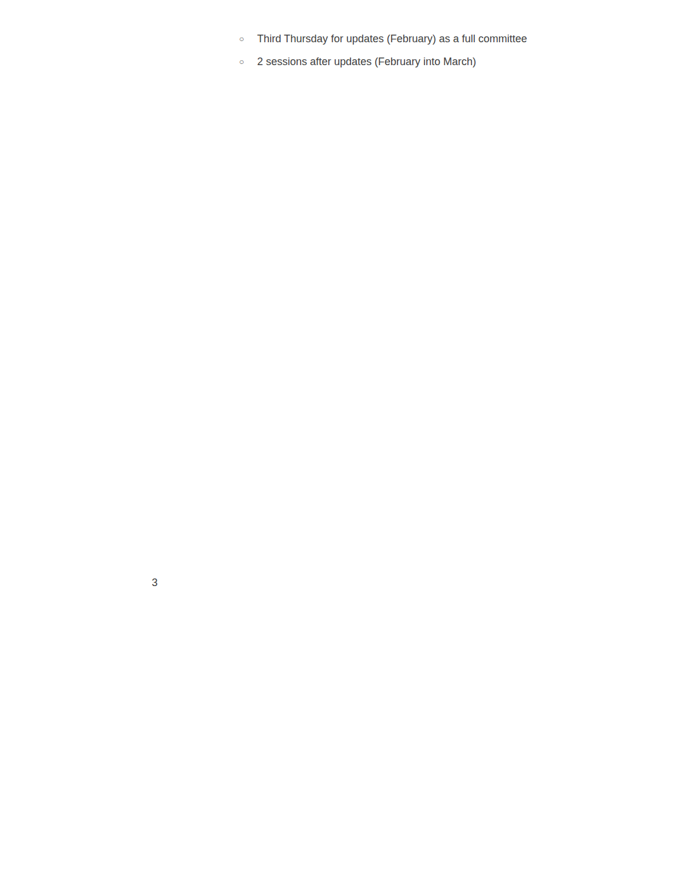Third Thursday for updates (February) as a full committee
2 sessions after updates (February into March)
3